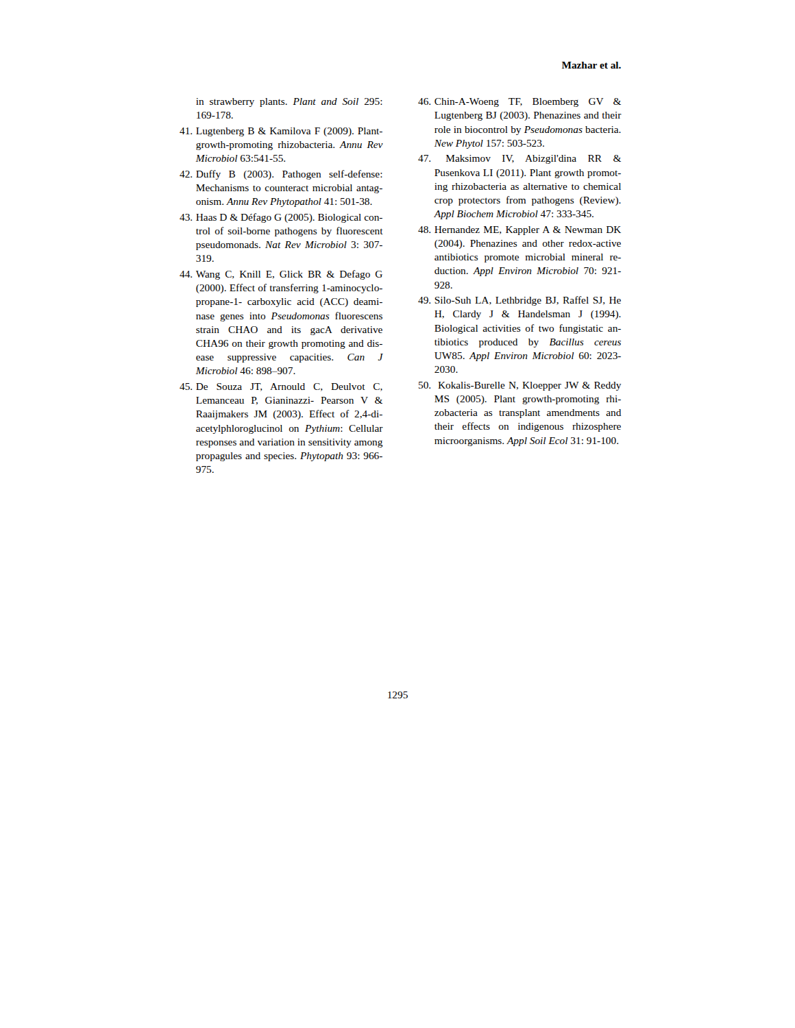Mazhar et al.
in strawberry plants. Plant and Soil 295: 169-178.
41. Lugtenberg B & Kamilova F (2009). Plant-growth-promoting rhizobacteria. Annu Rev Microbiol 63:541-55.
42. Duffy B (2003). Pathogen self-defense: Mechanisms to counteract microbial antagonism. Annu Rev Phytopathol 41: 501-38.
43. Haas D & Défago G (2005). Biological control of soil-borne pathogens by fluorescent pseudomonads. Nat Rev Microbiol 3: 307-319.
44. Wang C, Knill E, Glick BR & Defago G (2000). Effect of transferring 1-aminocyclopropane-1- carboxylic acid (ACC) deaminase genes into Pseudomonas fluorescens strain CHAO and its gacA derivative CHA96 on their growth promoting and disease suppressive capacities. Can J Microbiol 46: 898–907.
45. De Souza JT, Arnould C, Deulvot C, Lemanceau P, Gianinazzi- Pearson V & Raaijmakers JM (2003). Effect of 2,4-diacetylphloroglucinol on Pythium: Cellular responses and variation in sensitivity among propagules and species. Phytopath 93: 966-975.
46. Chin-A-Woeng TF, Bloemberg GV & Lugtenberg BJ (2003). Phenazines and their role in biocontrol by Pseudomonas bacteria. New Phytol 157: 503-523.
47. Maksimov IV, Abizgil'dina RR & Pusenkova LI (2011). Plant growth promoting rhizobacteria as alternative to chemical crop protectors from pathogens (Review). Appl Biochem Microbiol 47: 333-345.
48. Hernandez ME, Kappler A & Newman DK (2004). Phenazines and other redox-active antibiotics promote microbial mineral reduction. Appl Environ Microbiol 70: 921-928.
49. Silo-Suh LA, Lethbridge BJ, Raffel SJ, He H, Clardy J & Handelsman J (1994). Biological activities of two fungistatic antibiotics produced by Bacillus cereus UW85. Appl Environ Microbiol 60: 2023-2030.
50. Kokalis-Burelle N, Kloepper JW & Reddy MS (2005). Plant growth-promoting rhizobacteria as transplant amendments and their effects on indigenous rhizosphere microorganisms. Appl Soil Ecol 31: 91-100.
1295